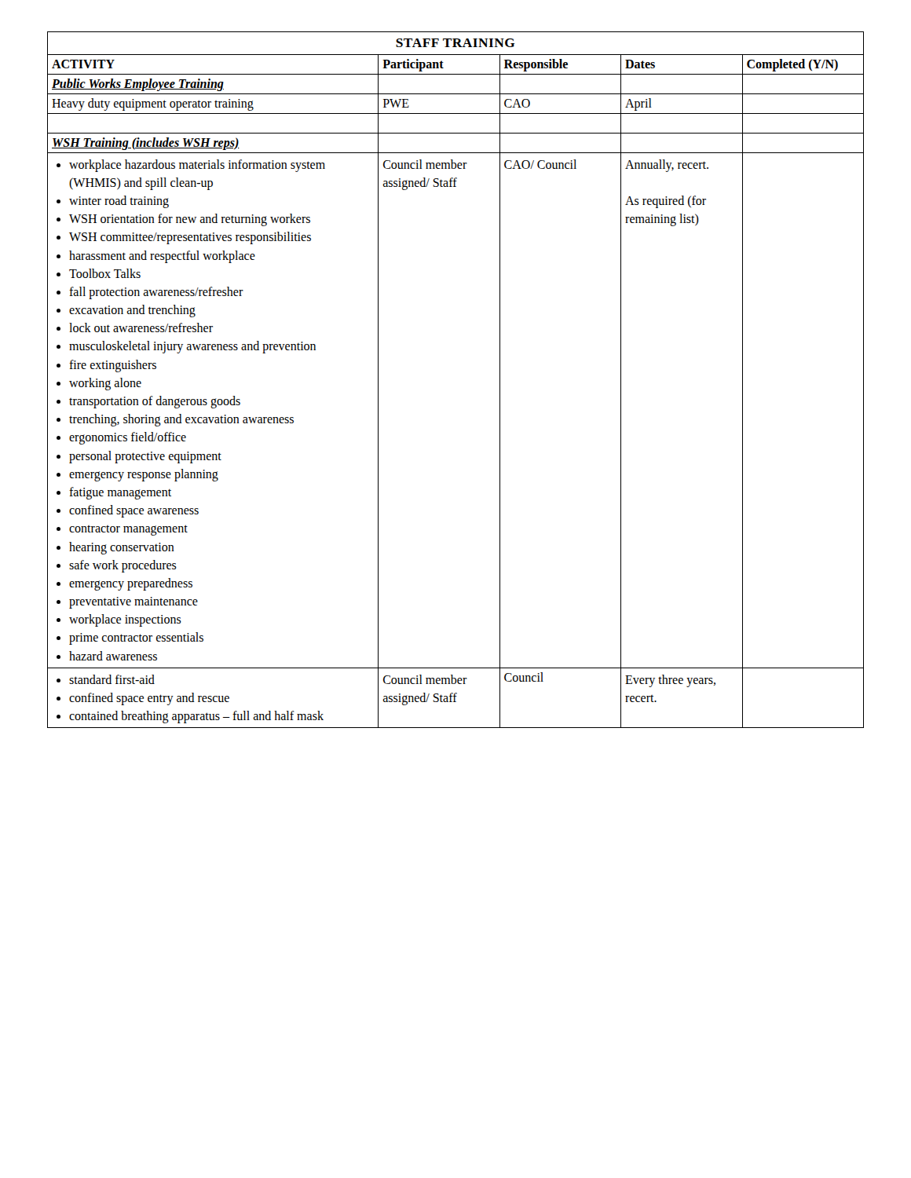STAFF TRAINING
| ACTIVITY | Participant | Responsible | Dates | Completed (Y/N) |
| --- | --- | --- | --- | --- |
| Public Works Employee Training | | | | |
| Heavy duty equipment operator training | PWE | CAO | April | |
| WSH Training (includes WSH reps) | | | | |
| workplace hazardous materials information system (WHMIS) and spill clean-up winter road training WSH orientation for new and returning workers WSH committee/representatives responsibilities harassment and respectful workplace Toolbox Talks fall protection awareness/refresher excavation and trenching lock out awareness/refresher musculoskeletal injury awareness and prevention fire extinguishers working alone transportation of dangerous goods trenching, shoring and excavation awareness ergonomics field/office personal protective equipment emergency response planning fatigue management confined space awareness contractor management hearing conservation safe work procedures emergency preparedness preventative maintenance workplace inspections prime contractor essentials hazard awareness | Council member assigned/ Staff | CAO/ Council | Annually, recert. As required (for remaining list) | |
| standard first-aid confined space entry and rescue contained breathing apparatus – full and half mask | Council member assigned/ Staff | Council | Every three years, recert. | |